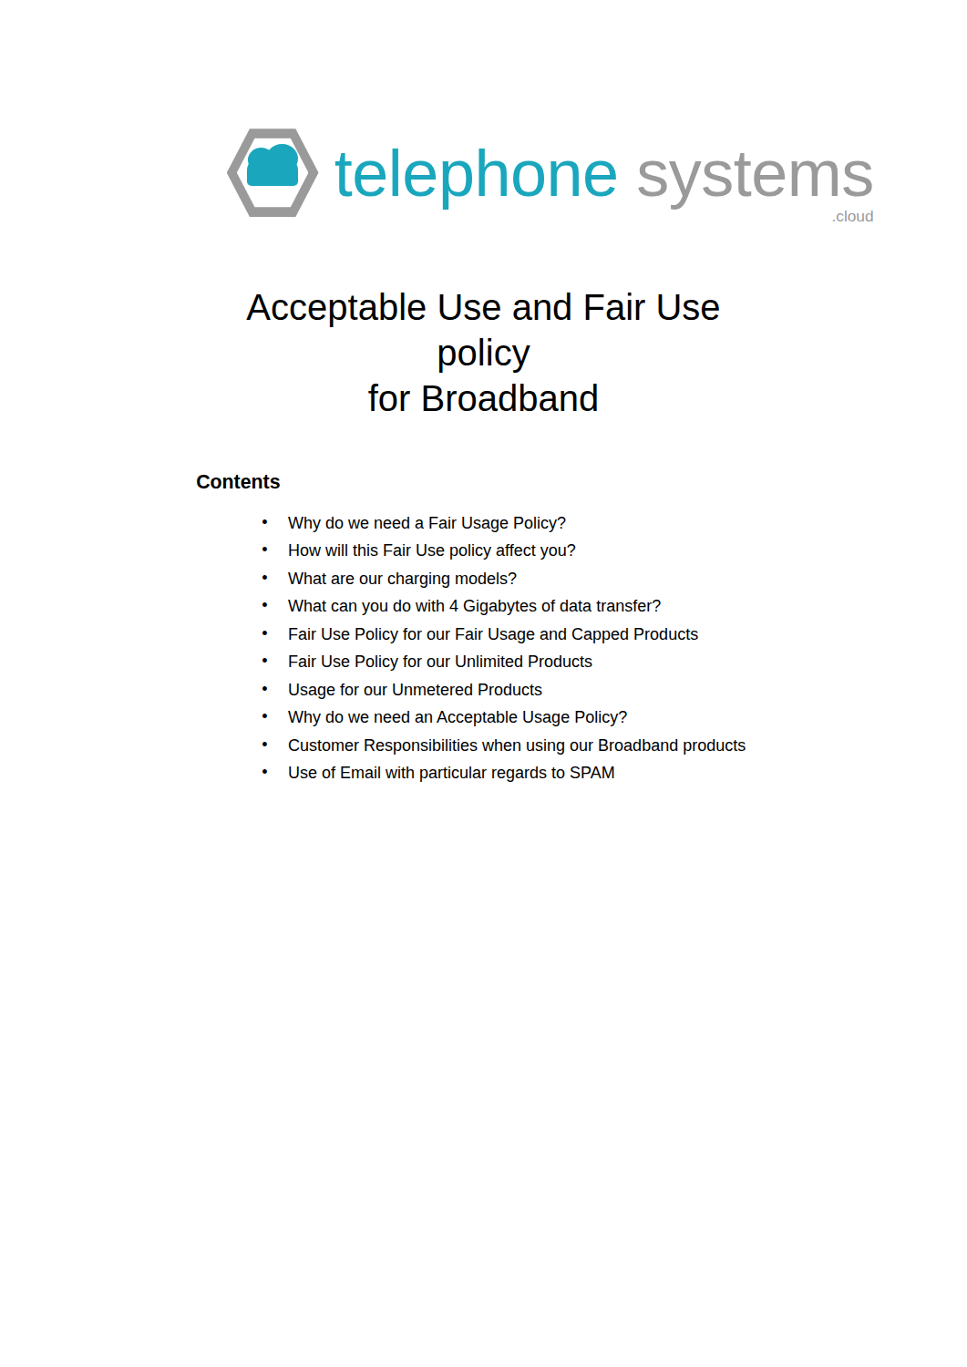telephone systems .cloud
Acceptable Use and Fair Use policy
for Broadband
Contents
Why do we need a Fair Usage Policy?
How will this Fair Use policy affect you?
What are our charging models?
What can you do with 4 Gigabytes of data transfer?
Fair Use Policy for our Fair Usage and Capped Products
Fair Use Policy for our Unlimited Products
Usage for our Unmetered Products
Why do we need an Acceptable Usage Policy?
Customer Responsibilities when using our Broadband products
Use of Email with particular regards to SPAM